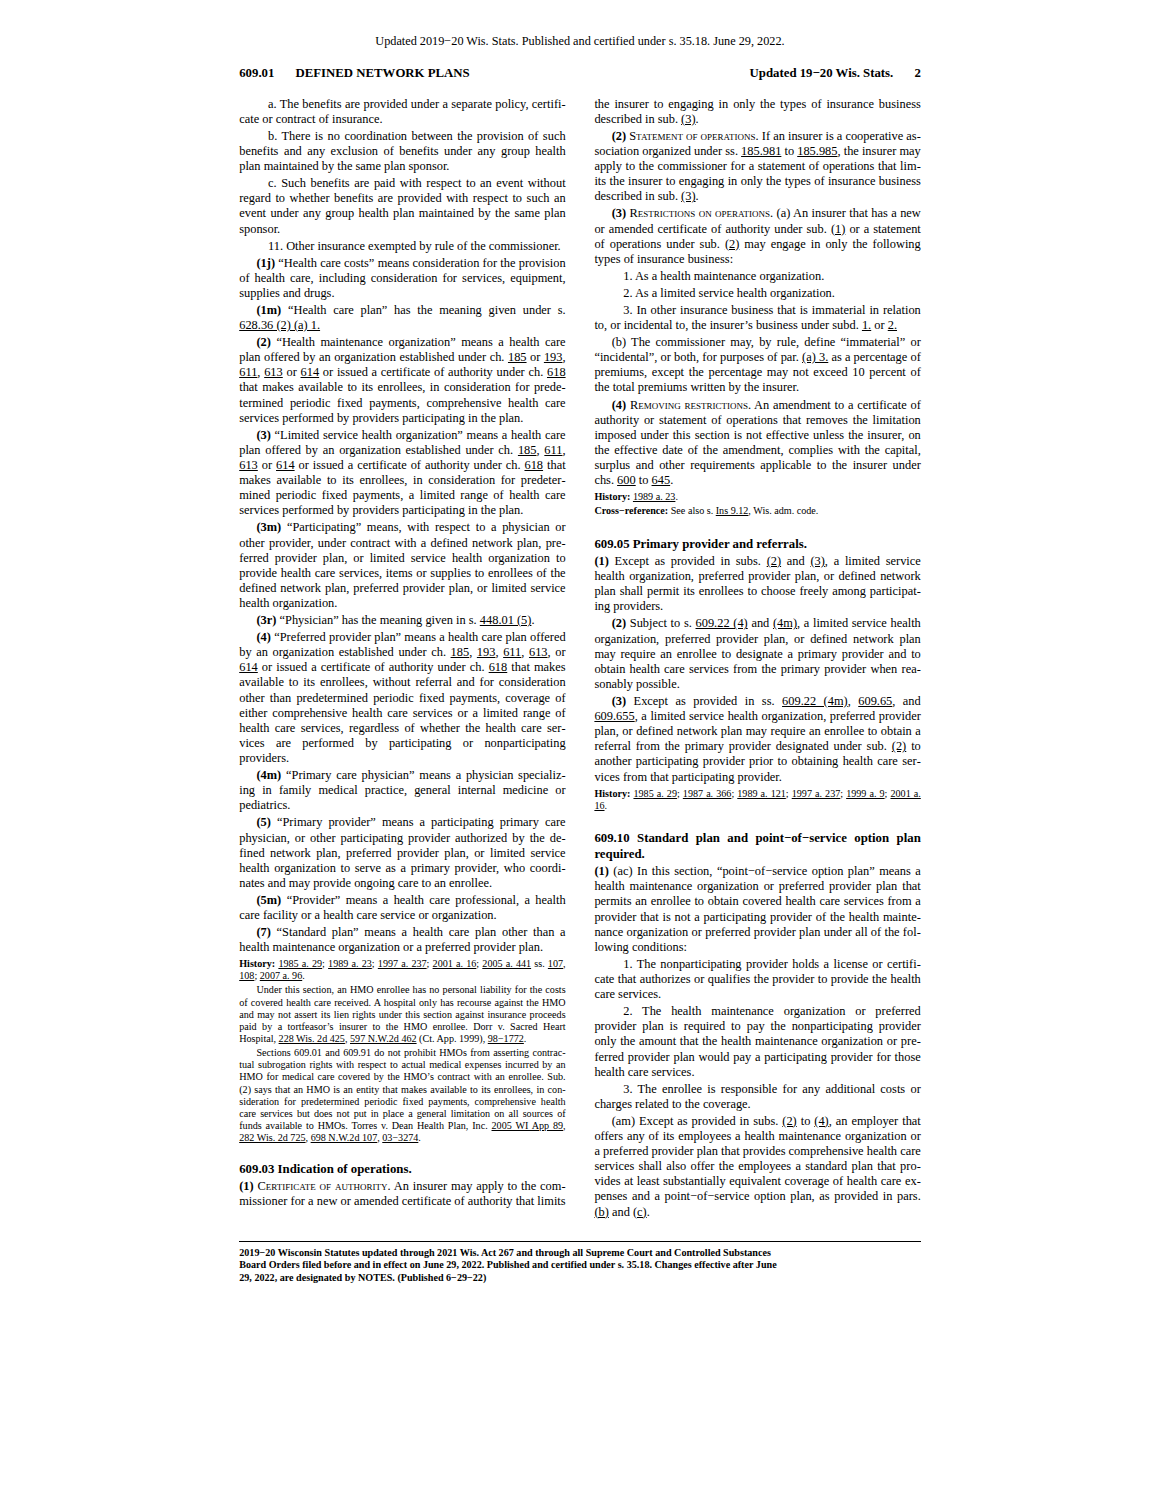Updated 2019−20 Wis. Stats. Published and certified under s. 35.18. June 29, 2022.
609.01 DEFINED NETWORK PLANS
Updated 19−20 Wis. Stats.2
a. The benefits are provided under a separate policy, certificate or contract of insurance.
b. There is no coordination between the provision of such benefits and any exclusion of benefits under any group health plan maintained by the same plan sponsor.
c. Such benefits are paid with respect to an event without regard to whether benefits are provided with respect to such an event under any group health plan maintained by the same plan sponsor.
11. Other insurance exempted by rule of the commissioner.
(1j) “Health care costs” means consideration for the provision of health care, including consideration for services, equipment, supplies and drugs.
(1m) “Health care plan” has the meaning given under s. 628.36 (2) (a) 1.
(2) “Health maintenance organization” means a health care plan offered by an organization established under ch. 185 or 193, 611, 613 or 614 or issued a certificate of authority under ch. 618 that makes available to its enrollees, in consideration for predetermined periodic fixed payments, comprehensive health care services performed by providers participating in the plan.
(3) “Limited service health organization” means a health care plan offered by an organization established under ch. 185, 611, 613 or 614 or issued a certificate of authority under ch. 618 that makes available to its enrollees, in consideration for predetermined periodic fixed payments, a limited range of health care services performed by providers participating in the plan.
(3m) “Participating” means, with respect to a physician or other provider, under contract with a defined network plan, preferred provider plan, or limited service health organization to provide health care services, items or supplies to enrollees of the defined network plan, preferred provider plan, or limited service health organization.
(3r) “Physician” has the meaning given in s. 448.01 (5).
(4) “Preferred provider plan” means a health care plan offered by an organization established under ch. 185, 193, 611, 613, or 614 or issued a certificate of authority under ch. 618 that makes available to its enrollees, without referral and for consideration other than predetermined periodic fixed payments, coverage of either comprehensive health care services or a limited range of health care services, regardless of whether the health care services are performed by participating or nonparticipating providers.
(4m) “Primary care physician” means a physician specializing in family medical practice, general internal medicine or pediatrics.
(5) “Primary provider” means a participating primary care physician, or other participating provider authorized by the defined network plan, preferred provider plan, or limited service health organization to serve as a primary provider, who coordinates and may provide ongoing care to an enrollee.
(5m) “Provider” means a health care professional, a health care facility or a health care service or organization.
(7) “Standard plan” means a health care plan other than a health maintenance organization or a preferred provider plan.
History: 1985 a. 29; 1989 a. 23; 1997 a. 237; 2001 a. 16; 2005 a. 441 ss. 107, 108; 2007 a. 96.
Under this section, an HMO enrollee has no personal liability for the costs of covered health care received. A hospital only has recourse against the HMO and may not assert its lien rights under this section against insurance proceeds paid by a tortfeasor’s insurer to the HMO enrollee. Dorr v. Sacred Heart Hospital, 228 Wis. 2d 425, 597 N.W.2d 462 (Ct. App. 1999), 98−1772.
Sections 609.01 and 609.91 do not prohibit HMOs from asserting contractual subrogation rights with respect to actual medical expenses incurred by an HMO for medical care covered by the HMO’s contract with an enrollee. Sub. (2) says that an HMO is an entity that makes available to its enrollees, in consideration for predetermined periodic fixed payments, comprehensive health care services but does not put in place a general limitation on all sources of funds available to HMOs. Torres v. Dean Health Plan, Inc. 2005 WI App 89, 282 Wis. 2d 725, 698 N.W.2d 107, 03−3274.
609.03 Indication of operations.
(1) Certificate of authority. An insurer may apply to the commissioner for a new or amended certificate of authority that limits the insurer to engaging in only the types of insurance business described in sub. (3).
(2) Statement of operations. If an insurer is a cooperative association organized under ss. 185.981 to 185.985, the insurer may apply to the commissioner for a statement of operations that limits the insurer to engaging in only the types of insurance business described in sub. (3).
(3) Restrictions on operations. (a) An insurer that has a new or amended certificate of authority under sub. (1) or a statement of operations under sub. (2) may engage in only the following types of insurance business:
1. As a health maintenance organization.
2. As a limited service health organization.
3. In other insurance business that is immaterial in relation to, or incidental to, the insurer’s business under subd. 1. or 2.
(b) The commissioner may, by rule, define “immaterial” or “incidental”, or both, for purposes of par. (a) 3. as a percentage of premiums, except the percentage may not exceed 10 percent of the total premiums written by the insurer.
(4) Removing restrictions. An amendment to a certificate of authority or statement of operations that removes the limitation imposed under this section is not effective unless the insurer, on the effective date of the amendment, complies with the capital, surplus and other requirements applicable to the insurer under chs. 600 to 645.
History: 1989 a. 23.
Cross−reference: See also s. Ins 9.12, Wis. adm. code.
609.05 Primary provider and referrals.
(1) Except as provided in subs. (2) and (3), a limited service health organization, preferred provider plan, or defined network plan shall permit its enrollees to choose freely among participating providers.
(2) Subject to s. 609.22 (4) and (4m), a limited service health organization, preferred provider plan, or defined network plan may require an enrollee to designate a primary provider and to obtain health care services from the primary provider when reasonably possible.
(3) Except as provided in ss. 609.22 (4m), 609.65, and 609.655, a limited service health organization, preferred provider plan, or defined network plan may require an enrollee to obtain a referral from the primary provider designated under sub. (2) to another participating provider prior to obtaining health care services from that participating provider.
History: 1985 a. 29; 1987 a. 366; 1989 a. 121; 1997 a. 237; 1999 a. 9; 2001 a. 16.
609.10 Standard plan and point−of−service option plan required.
(1) (ac) In this section, “point−of−service option plan” means a health maintenance organization or preferred provider plan that permits an enrollee to obtain covered health care services from a provider that is not a participating provider of the health maintenance organization or preferred provider plan under all of the following conditions:
1. The nonparticipating provider holds a license or certificate that authorizes or qualifies the provider to provide the health care services.
2. The health maintenance organization or preferred provider plan is required to pay the nonparticipating provider only the amount that the health maintenance organization or preferred provider plan would pay a participating provider for those health care services.
3. The enrollee is responsible for any additional costs or charges related to the coverage.
(am) Except as provided in subs. (2) to (4), an employer that offers any of its employees a health maintenance organization or a preferred provider plan that provides comprehensive health care services shall also offer the employees a standard plan that provides at least substantially equivalent coverage of health care expenses and a point−of−service option plan, as provided in pars. (b) and (c).
2019−20 Wisconsin Statutes updated through 2021 Wis. Act 267 and through all Supreme Court and Controlled Substances Board Orders filed before and in effect on June 29, 2022. Published and certified under s. 35.18. Changes effective after June 29, 2022, are designated by NOTES. (Published 6−29−22)